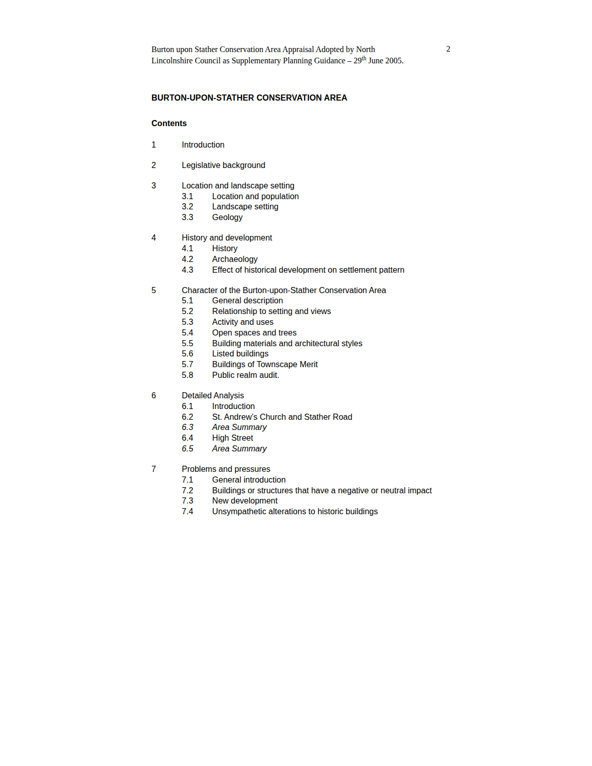Burton upon Stather Conservation Area Appraisal Adopted by North Lincolnshire Council as Supplementary Planning Guidance – 29th June 2005.
2
BURTON-UPON-STATHER CONSERVATION AREA
Contents
1 Introduction
2 Legislative background
3 Location and landscape setting
3.1 Location and population
3.2 Landscape setting
3.3 Geology
4 History and development
4.1 History
4.2 Archaeology
4.3 Effect of historical development on settlement pattern
5 Character of the Burton-upon-Stather Conservation Area
5.1 General description
5.2 Relationship to setting and views
5.3 Activity and uses
5.4 Open spaces and trees
5.5 Building materials and architectural styles
5.6 Listed buildings
5.7 Buildings of Townscape Merit
5.8 Public realm audit.
6 Detailed Analysis
6.1 Introduction
6.2 St. Andrew’s Church and Stather Road
6.3 Area Summary
6.4 High Street
6.5 Area Summary
7 Problems and pressures
7.1 General introduction
7.2 Buildings or structures that have a negative or neutral impact
7.3 New development
7.4 Unsympathetic alterations to historic buildings